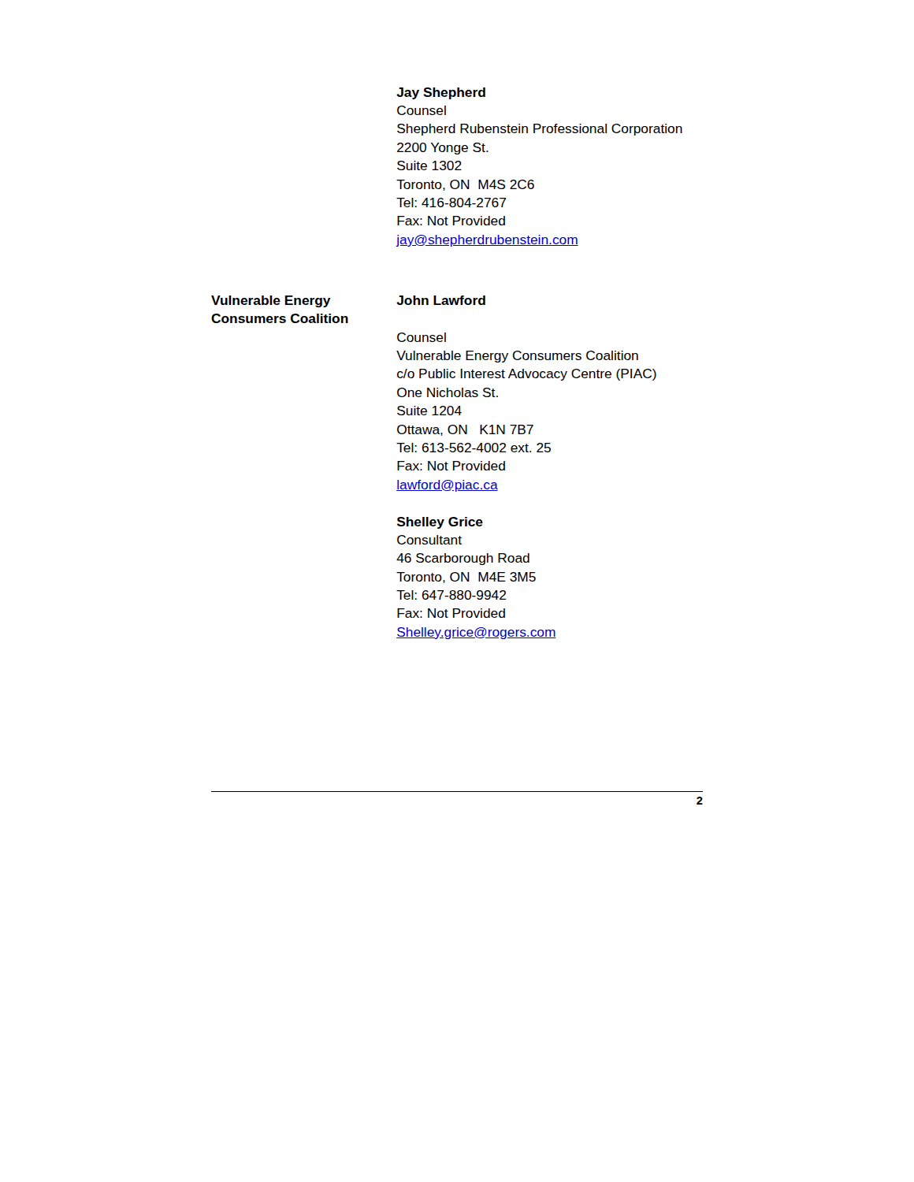| | Jay Shepherd Counsel Shepherd Rubenstein Professional Corporation 2200 Yonge St. Suite 1302 Toronto, ON M4S 2C6 Tel: 416-804-2767 Fax: Not Provided jay@shepherdrubenstein.com |
| Vulnerable Energy Consumers Coalition | John Lawford Counsel Vulnerable Energy Consumers Coalition c/o Public Interest Advocacy Centre (PIAC) One Nicholas St. Suite 1204 Ottawa, ON K1N 7B7 Tel: 613-562-4002 ext. 25 Fax: Not Provided lawford@piac.ca Shelley Grice Consultant 46 Scarborough Road Toronto, ON M4E 3M5 Tel: 647-880-9942 Fax: Not Provided Shelley.grice@rogers.com |
2